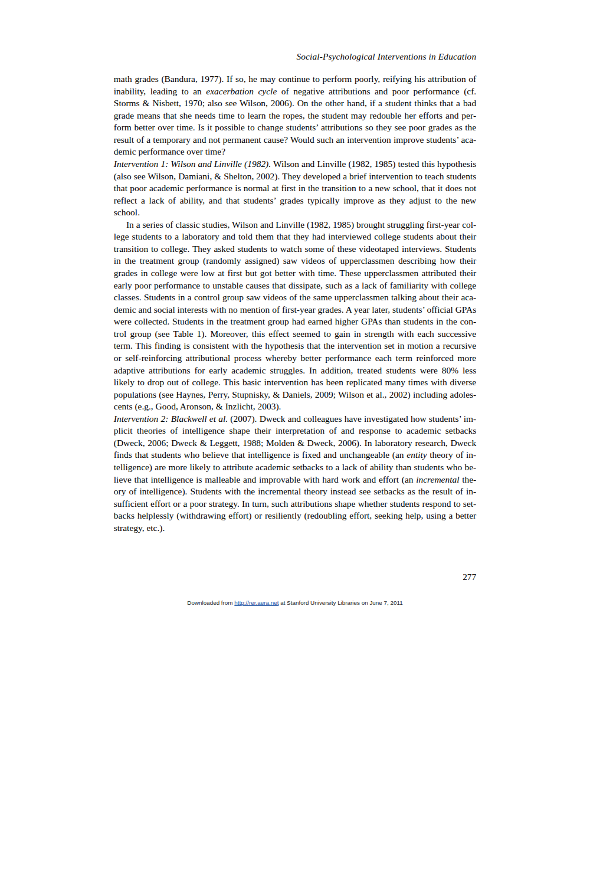Social-Psychological Interventions in Education
math grades (Bandura, 1977). If so, he may continue to perform poorly, reifying his attribution of inability, leading to an exacerbation cycle of negative attributions and poor performance (cf. Storms & Nisbett, 1970; also see Wilson, 2006). On the other hand, if a student thinks that a bad grade means that she needs time to learn the ropes, the student may redouble her efforts and perform better over time. Is it possible to change students’ attributions so they see poor grades as the result of a temporary and not permanent cause? Would such an intervention improve students’ academic performance over time?
Intervention 1: Wilson and Linville (1982). Wilson and Linville (1982, 1985) tested this hypothesis (also see Wilson, Damiani, & Shelton, 2002). They developed a brief intervention to teach students that poor academic performance is normal at first in the transition to a new school, that it does not reflect a lack of ability, and that students’ grades typically improve as they adjust to the new school.
In a series of classic studies, Wilson and Linville (1982, 1985) brought struggling first-year college students to a laboratory and told them that they had interviewed college students about their transition to college. They asked students to watch some of these videotaped interviews. Students in the treatment group (randomly assigned) saw videos of upperclassmen describing how their grades in college were low at first but got better with time. These upperclassmen attributed their early poor performance to unstable causes that dissipate, such as a lack of familiarity with college classes. Students in a control group saw videos of the same upperclassmen talking about their academic and social interests with no mention of first-year grades. A year later, students’ official GPAs were collected. Students in the treatment group had earned higher GPAs than students in the control group (see Table 1). Moreover, this effect seemed to gain in strength with each successive term. This finding is consistent with the hypothesis that the intervention set in motion a recursive or self-reinforcing attributional process whereby better performance each term reinforced more adaptive attributions for early academic struggles. In addition, treated students were 80% less likely to drop out of college. This basic intervention has been replicated many times with diverse populations (see Haynes, Perry, Stupnisky, & Daniels, 2009; Wilson et al., 2002) including adolescents (e.g., Good, Aronson, & Inzlicht, 2003).
Intervention 2: Blackwell et al. (2007). Dweck and colleagues have investigated how students’ implicit theories of intelligence shape their interpretation of and response to academic setbacks (Dweck, 2006; Dweck & Leggett, 1988; Molden & Dweck, 2006). In laboratory research, Dweck finds that students who believe that intelligence is fixed and unchangeable (an entity theory of intelligence) are more likely to attribute academic setbacks to a lack of ability than students who believe that intelligence is malleable and improvable with hard work and effort (an incremental theory of intelligence). Students with the incremental theory instead see setbacks as the result of insufficient effort or a poor strategy. In turn, such attributions shape whether students respond to setbacks helplessly (withdrawing effort) or resiliently (redoubling effort, seeking help, using a better strategy, etc.).
277
Downloaded from http://rer.aera.net at Stanford University Libraries on June 7, 2011